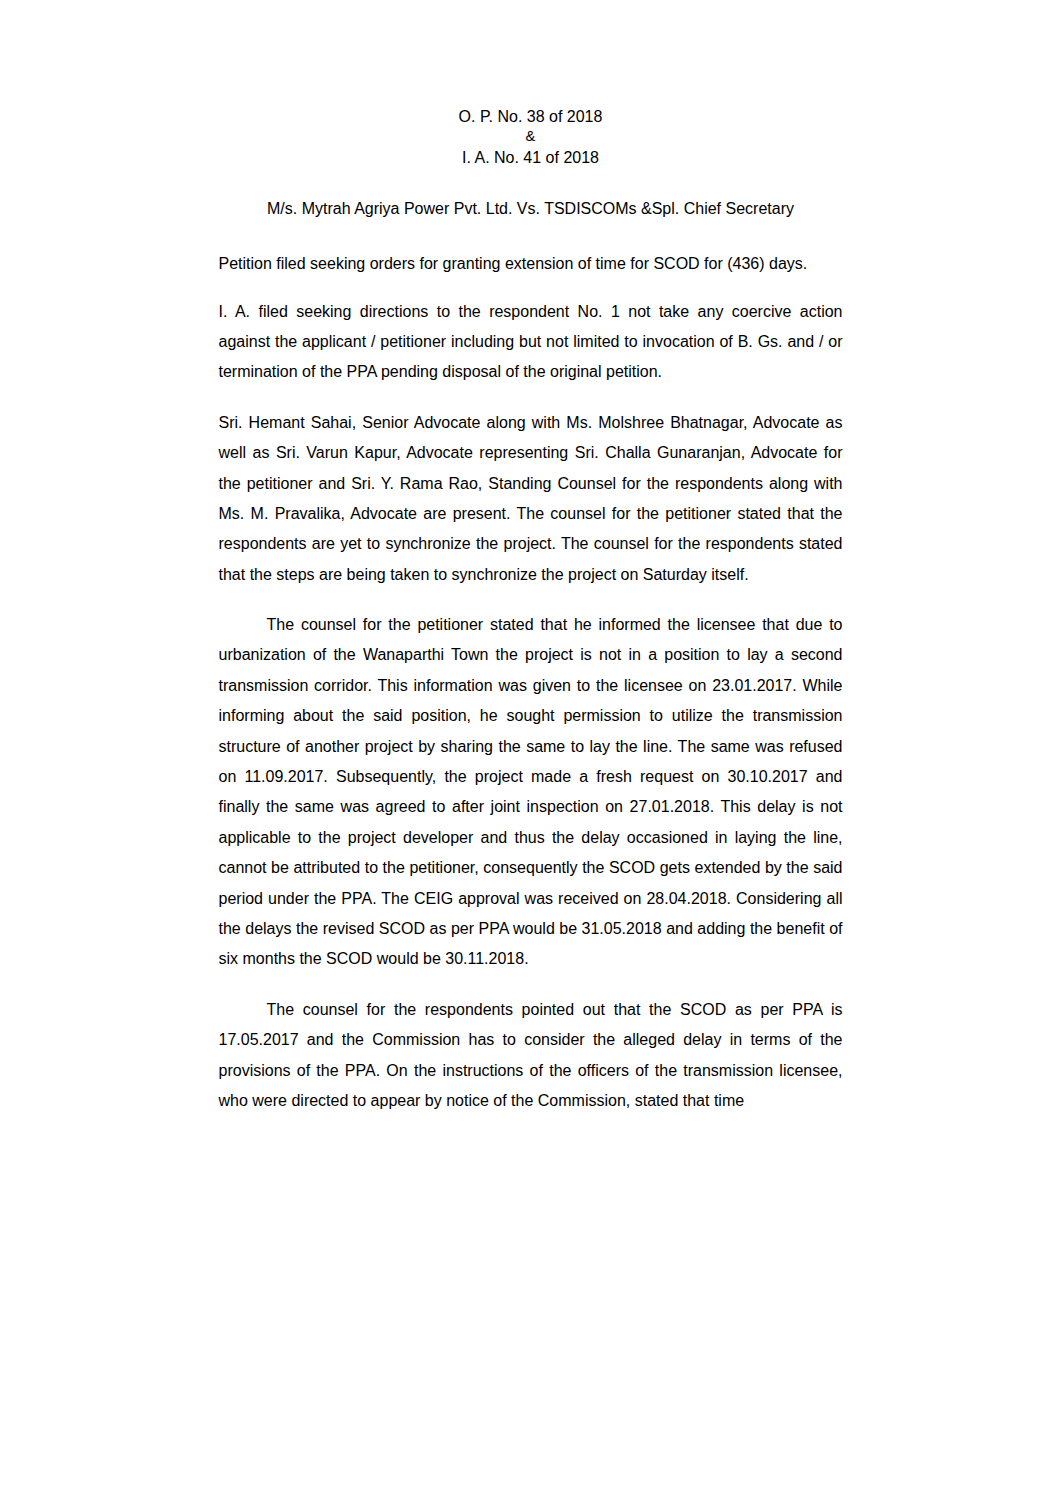O. P. No. 38 of 2018 & I. A. No. 41 of 2018
M/s. Mytrah Agriya Power Pvt. Ltd. Vs. TSDISCOMs &Spl. Chief Secretary
Petition filed seeking orders for granting extension of time for SCOD for (436) days.
I. A. filed seeking directions to the respondent No. 1 not take any coercive action against the applicant / petitioner including but not limited to invocation of B. Gs. and / or termination of the PPA pending disposal of the original petition.
Sri. Hemant Sahai, Senior Advocate along with Ms. Molshree Bhatnagar, Advocate as well as Sri. Varun Kapur, Advocate representing Sri. Challa Gunaranjan, Advocate for the petitioner and Sri. Y. Rama Rao, Standing Counsel for the respondents along with Ms. M. Pravalika, Advocate are present. The counsel for the petitioner stated that the respondents are yet to synchronize the project. The counsel for the respondents stated that the steps are being taken to synchronize the project on Saturday itself.
The counsel for the petitioner stated that he informed the licensee that due to urbanization of the Wanaparthi Town the project is not in a position to lay a second transmission corridor. This information was given to the licensee on 23.01.2017. While informing about the said position, he sought permission to utilize the transmission structure of another project by sharing the same to lay the line. The same was refused on 11.09.2017. Subsequently, the project made a fresh request on 30.10.2017 and finally the same was agreed to after joint inspection on 27.01.2018. This delay is not applicable to the project developer and thus the delay occasioned in laying the line, cannot be attributed to the petitioner, consequently the SCOD gets extended by the said period under the PPA. The CEIG approval was received on 28.04.2018. Considering all the delays the revised SCOD as per PPA would be 31.05.2018 and adding the benefit of six months the SCOD would be 30.11.2018.
The counsel for the respondents pointed out that the SCOD as per PPA is 17.05.2017 and the Commission has to consider the alleged delay in terms of the provisions of the PPA. On the instructions of the officers of the transmission licensee, who were directed to appear by notice of the Commission, stated that time